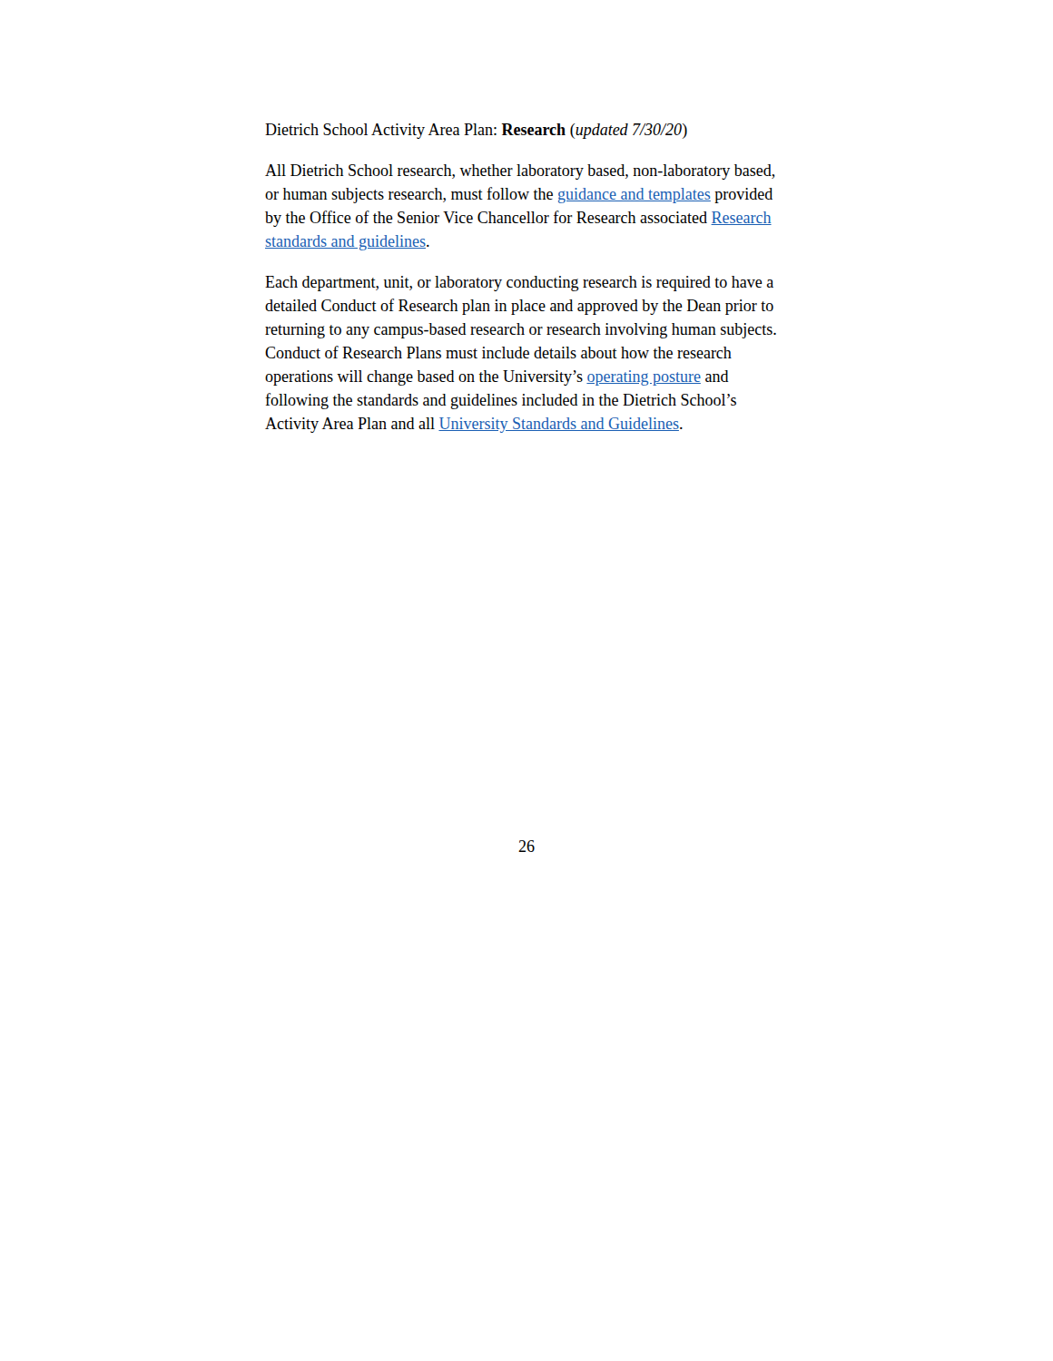Dietrich School Activity Area Plan: Research (updated 7/30/20)
All Dietrich School research, whether laboratory based, non-laboratory based, or human subjects research, must follow the guidance and templates provided by the Office of the Senior Vice Chancellor for Research associated Research standards and guidelines.
Each department, unit, or laboratory conducting research is required to have a detailed Conduct of Research plan in place and approved by the Dean prior to returning to any campus-based research or research involving human subjects. Conduct of Research Plans must include details about how the research operations will change based on the University’s operating posture and following the standards and guidelines included in the Dietrich School’s Activity Area Plan and all University Standards and Guidelines.
26